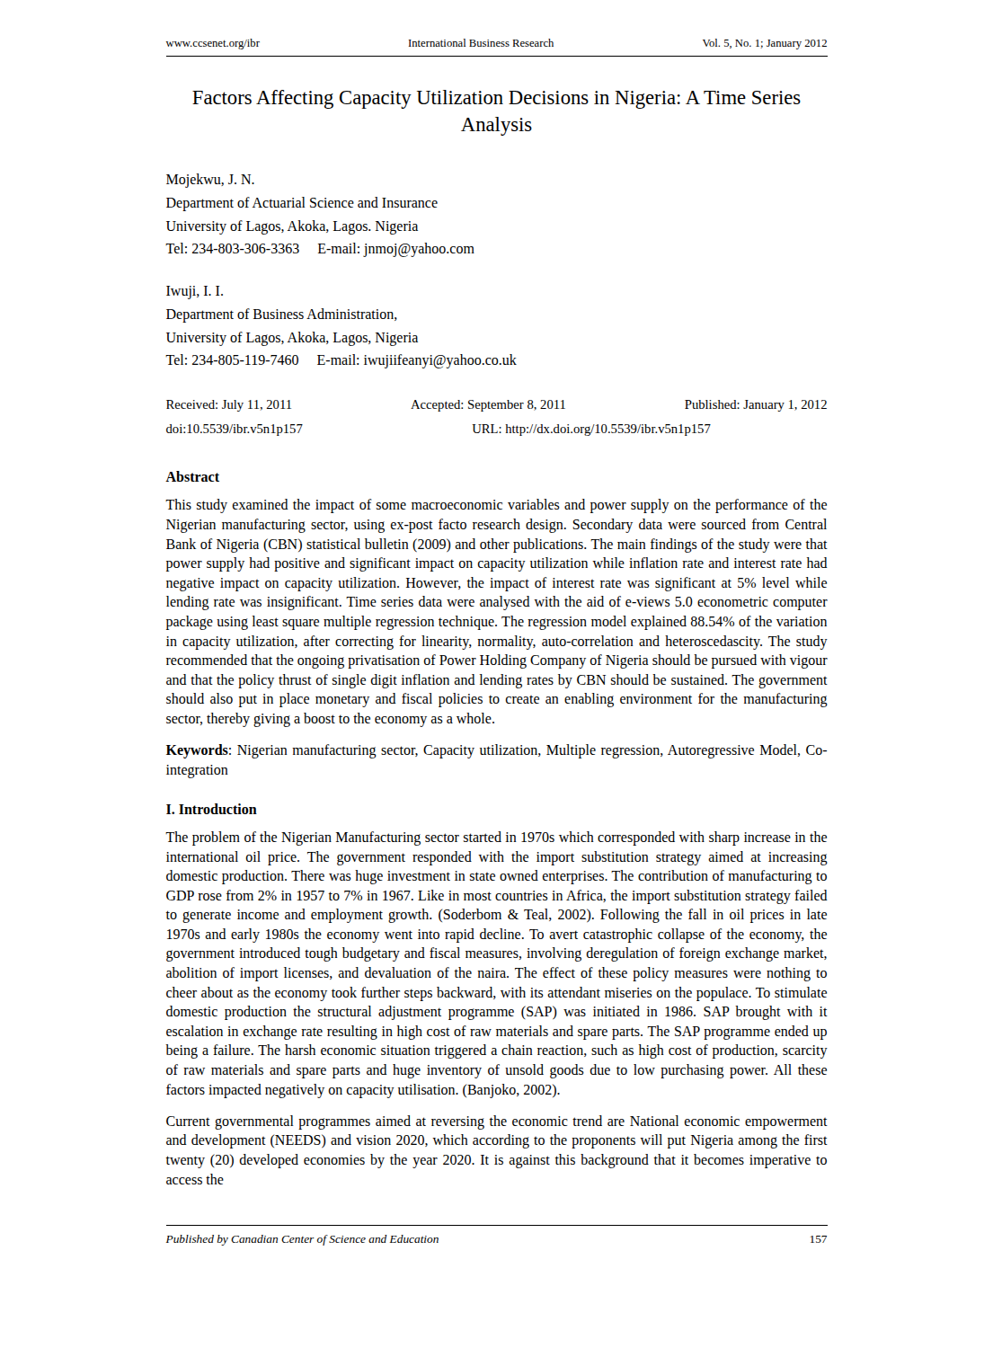www.ccsenet.org/ibr International Business Research Vol. 5, No. 1; January 2012
Factors Affecting Capacity Utilization Decisions in Nigeria: A Time Series Analysis
Mojekwu, J. N.
Department of Actuarial Science and Insurance
University of Lagos, Akoka, Lagos. Nigeria
Tel: 234-803-306-3363 E-mail: jnmoj@yahoo.com
Iwuji, I. I.
Department of Business Administration,
University of Lagos, Akoka, Lagos, Nigeria
Tel: 234-805-119-7460 E-mail: iwujiifeanyi@yahoo.co.uk
Received: July 11, 2011 Accepted: September 8, 2011 Published: January 1, 2012
doi:10.5539/ibr.v5n1p157 URL: http://dx.doi.org/10.5539/ibr.v5n1p157
Abstract
This study examined the impact of some macroeconomic variables and power supply on the performance of the Nigerian manufacturing sector, using ex-post facto research design. Secondary data were sourced from Central Bank of Nigeria (CBN) statistical bulletin (2009) and other publications. The main findings of the study were that power supply had positive and significant impact on capacity utilization while inflation rate and interest rate had negative impact on capacity utilization. However, the impact of interest rate was significant at 5% level while lending rate was insignificant. Time series data were analysed with the aid of e-views 5.0 econometric computer package using least square multiple regression technique. The regression model explained 88.54% of the variation in capacity utilization, after correcting for linearity, normality, auto-correlation and heteroscedascity. The study recommended that the ongoing privatisation of Power Holding Company of Nigeria should be pursued with vigour and that the policy thrust of single digit inflation and lending rates by CBN should be sustained. The government should also put in place monetary and fiscal policies to create an enabling environment for the manufacturing sector, thereby giving a boost to the economy as a whole.
Keywords: Nigerian manufacturing sector, Capacity utilization, Multiple regression, Autoregressive Model, Co-integration
I. Introduction
The problem of the Nigerian Manufacturing sector started in 1970s which corresponded with sharp increase in the international oil price. The government responded with the import substitution strategy aimed at increasing domestic production. There was huge investment in state owned enterprises. The contribution of manufacturing to GDP rose from 2% in 1957 to 7% in 1967. Like in most countries in Africa, the import substitution strategy failed to generate income and employment growth. (Soderbom & Teal, 2002). Following the fall in oil prices in late 1970s and early 1980s the economy went into rapid decline. To avert catastrophic collapse of the economy, the government introduced tough budgetary and fiscal measures, involving deregulation of foreign exchange market, abolition of import licenses, and devaluation of the naira. The effect of these policy measures were nothing to cheer about as the economy took further steps backward, with its attendant miseries on the populace. To stimulate domestic production the structural adjustment programme (SAP) was initiated in 1986. SAP brought with it escalation in exchange rate resulting in high cost of raw materials and spare parts. The SAP programme ended up being a failure. The harsh economic situation triggered a chain reaction, such as high cost of production, scarcity of raw materials and spare parts and huge inventory of unsold goods due to low purchasing power. All these factors impacted negatively on capacity utilisation. (Banjoko, 2002).
Current governmental programmes aimed at reversing the economic trend are National economic empowerment and development (NEEDS) and vision 2020, which according to the proponents will put Nigeria among the first twenty (20) developed economies by the year 2020. It is against this background that it becomes imperative to access the
Published by Canadian Center of Science and Education 157